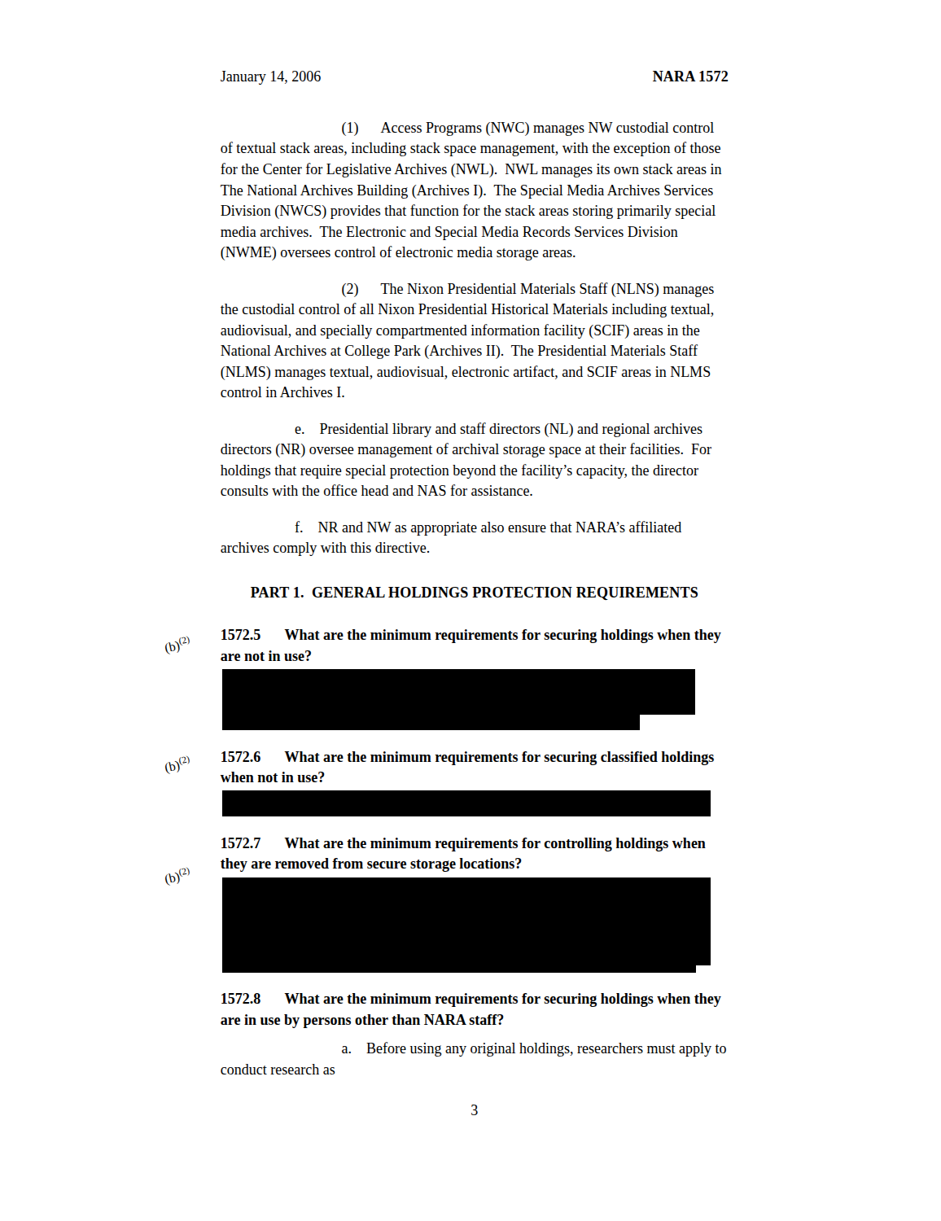January 14, 2006
NARA 1572
(1) Access Programs (NWC) manages NW custodial control of textual stack areas, including stack space management, with the exception of those for the Center for Legislative Archives (NWL). NWL manages its own stack areas in The National Archives Building (Archives I). The Special Media Archives Services Division (NWCS) provides that function for the stack areas storing primarily special media archives. The Electronic and Special Media Records Services Division (NWME) oversees control of electronic media storage areas.
(2) The Nixon Presidential Materials Staff (NLNS) manages the custodial control of all Nixon Presidential Historical Materials including textual, audiovisual, and specially compartmented information facility (SCIF) areas in the National Archives at College Park (Archives II). The Presidential Materials Staff (NLMS) manages textual, audiovisual, electronic artifact, and SCIF areas in NLMS control in Archives I.
e. Presidential library and staff directors (NL) and regional archives directors (NR) oversee management of archival storage space at their facilities. For holdings that require special protection beyond the facility’s capacity, the director consults with the office head and NAS for assistance.
f. NR and NW as appropriate also ensure that NARA’s affiliated archives comply with this directive.
PART 1. GENERAL HOLDINGS PROTECTION REQUIREMENTS
1572.5 What are the minimum requirements for securing holdings when they are not in use?
(b)(2)
1572.6 What are the minimum requirements for securing classified holdings when not in use?
(b)(2)
1572.7 What are the minimum requirements for controlling holdings when they are removed from secure storage locations?
(b)(2)
1572.8 What are the minimum requirements for securing holdings when they are in use by persons other than NARA staff?
a. Before using any original holdings, researchers must apply to conduct research as
3